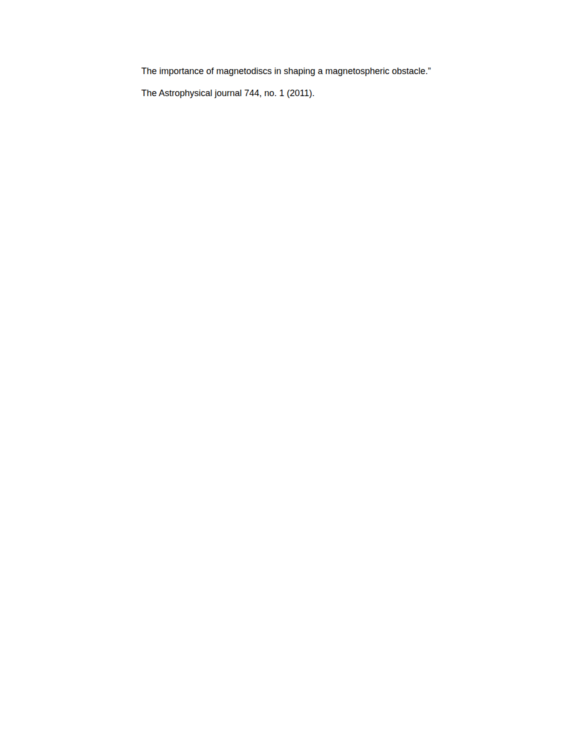The importance of magnetodiscs in shaping a magnetospheric obstacle.” The Astrophysical journal 744, no. 1 (2011).